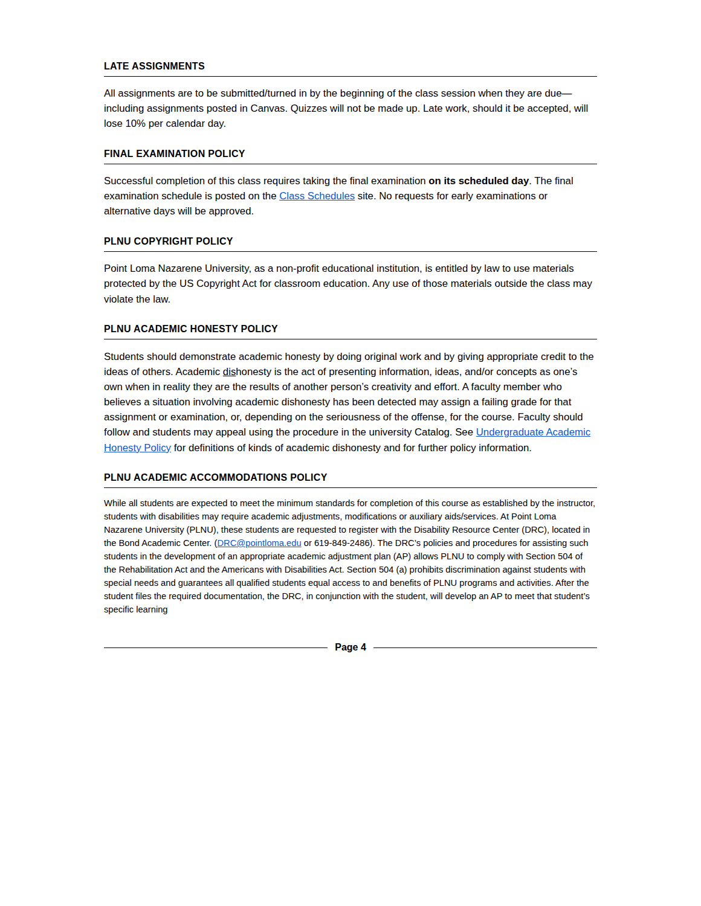Late Assignments
All assignments are to be submitted/turned in by the beginning of the class session when they are due—including assignments posted in Canvas. Quizzes will not be made up. Late work, should it be accepted, will lose 10% per calendar day.
Final Examination Policy
Successful completion of this class requires taking the final examination on its scheduled day. The final examination schedule is posted on the Class Schedules site. No requests for early examinations or alternative days will be approved.
PLNU Copyright Policy
Point Loma Nazarene University, as a non-profit educational institution, is entitled by law to use materials protected by the US Copyright Act for classroom education. Any use of those materials outside the class may violate the law.
PLNU Academic Honesty Policy
Students should demonstrate academic honesty by doing original work and by giving appropriate credit to the ideas of others. Academic dishonesty is the act of presenting information, ideas, and/or concepts as one’s own when in reality they are the results of another person’s creativity and effort. A faculty member who believes a situation involving academic dishonesty has been detected may assign a failing grade for that assignment or examination, or, depending on the seriousness of the offense, for the course. Faculty should follow and students may appeal using the procedure in the university Catalog. See Undergraduate Academic Honesty Policy for definitions of kinds of academic dishonesty and for further policy information.
PLNU Academic Accommodations Policy
While all students are expected to meet the minimum standards for completion of this course as established by the instructor, students with disabilities may require academic adjustments, modifications or auxiliary aids/services. At Point Loma Nazarene University (PLNU), these students are requested to register with the Disability Resource Center (DRC), located in the Bond Academic Center. (DRC@pointloma.edu or 619-849-2486). The DRC’s policies and procedures for assisting such students in the development of an appropriate academic adjustment plan (AP) allows PLNU to comply with Section 504 of the Rehabilitation Act and the Americans with Disabilities Act. Section 504 (a) prohibits discrimination against students with special needs and guarantees all qualified students equal access to and benefits of PLNU programs and activities. After the student files the required documentation, the DRC, in conjunction with the student, will develop an AP to meet that student’s specific learning
Page 4